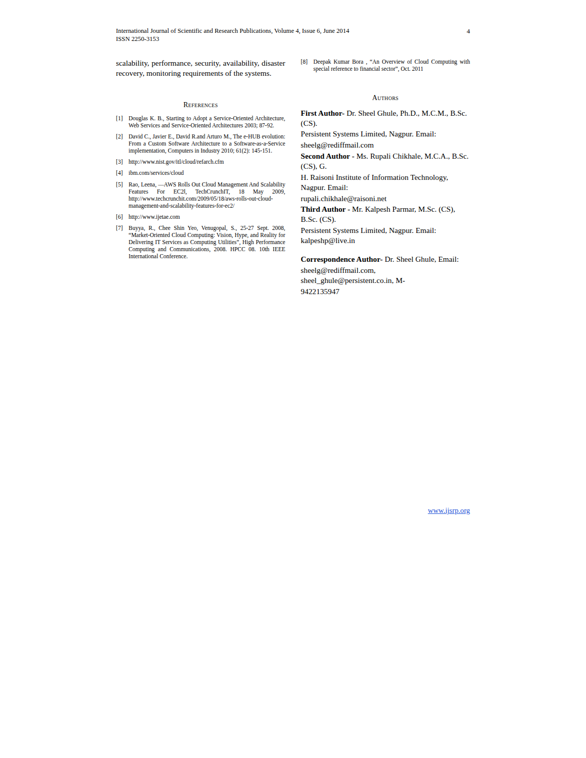4
International Journal of Scientific and Research Publications, Volume 4, Issue 6, June 2014
ISSN 2250-3153
scalability, performance, security, availability, disaster recovery, monitoring requirements of the systems.
References
[1]
Douglas K. B., Starting to Adopt a Service-Oriented Architecture, Web Services and Service-Oriented Architectures 2003; 87-92.
[2]
David C., Javier E., David R.and Arturo M., The e-HUB evolution: From a Custom Software Architecture to a Software-as-a-Service implementation, Computers in Industry 2010; 61(2): 145-151.
[3]
http://www.nist.gov/itl/cloud/refarch.cfm
[4]
ibm.com/services/cloud
[5]
Rao, Leena, ―AWS Rolls Out Cloud Management And Scalability Features For EC2‖, TechCrunchIT, 18 May 2009, http://www.techcrunchit.com/2009/05/18/aws-rolls-out-cloud-management-and-scalability-features-for-ec2/
[6]
http://www.ijetae.com
[7]
Buyya, R., Chee Shin Yeo, Venugopal, S., 25-27 Sept. 2008, “Market-Oriented Cloud Computing: Vision, Hype, and Reality for Delivering IT Services as Computing Utilities”, High Performance Computing and Communications, 2008. HPCC 08. 10th IEEE International Conference.
[8]
Deepak Kumar Bora , “An Overview of Cloud Computing with special reference to financial sector”, Oct. 2011
Authors
First Author- Dr. Sheel Ghule, Ph.D., M.C.M., B.Sc. (CS).
Persistent Systems Limited, Nagpur. Email:
sheelg@rediffmail.com
Second Author - Ms. Rupali Chikhale, M.C.A., B.Sc. (CS), G.
H. Raisoni Institute of Information Technology, Nagpur. Email:
rupali.chikhale@raisoni.net
Third Author - Mr. Kalpesh Parmar, M.Sc. (CS), B.Sc. (CS).
Persistent Systems Limited, Nagpur. Email: kalpeshp@live.in
Correspondence Author- Dr. Sheel Ghule, Email:
sheelg@rediffmail.com, sheel_ghule@persistent.co.in, M-
9422135947
www.ijsrp.org